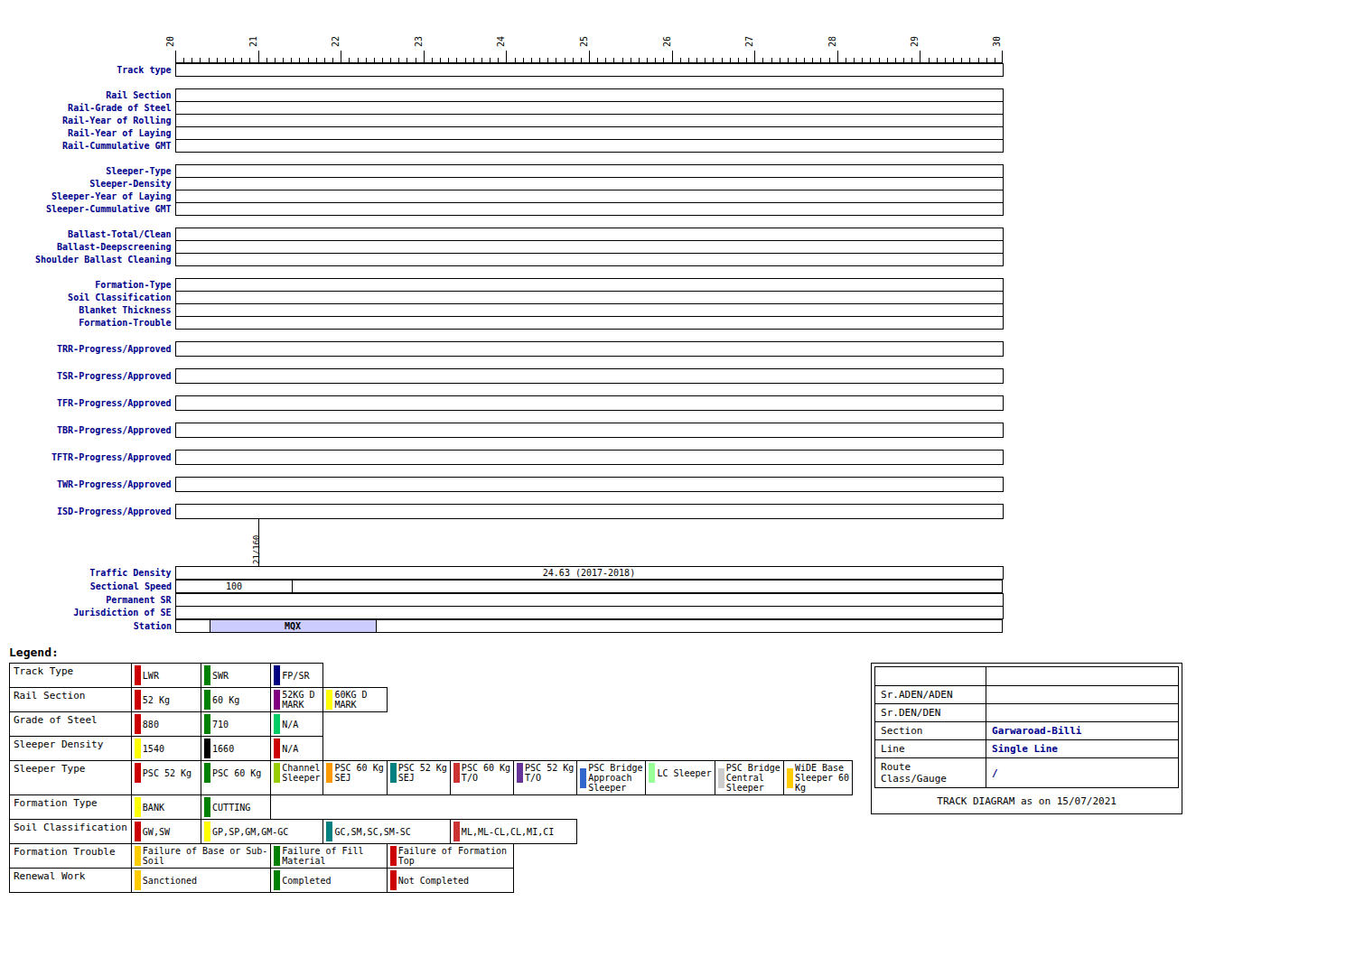20
21
22
23
24
25
26
27
28
29
30
| Track type | |
| Rail Section | |
| Rail-Grade of Steel | |
| Rail-Year of Rolling | |
| Rail-Year of Laying | |
| Rail-Cummulative GMT | |
| Sleeper-Type | |
| Sleeper-Density | |
| Sleeper-Year of Laying | |
| Sleeper-Cummulative GMT | |
| Ballast-Total/Clean | |
| Ballast-Deepscreening | |
| Shoulder Ballast Cleaning | |
| Formation-Type | |
| Soil Classification | |
| Blanket Thickness | |
| Formation-Trouble | |
| TRR-Progress/Approved | |
| TSR-Progress/Approved | |
| TFR-Progress/Approved | |
| TBR-Progress/Approved | |
| TFTR-Progress/Approved | |
| TWR-Progress/Approved | |
| ISD-Progress/Approved | |
| | 21/160 |
| Traffic Density | 24.63 (2017-2018) |
| Sectional Speed | / 100 / / |
| Permanent SR | |
| Jurisdiction of SE | |
| Station | / / MQX / / |
Legend:
| Track Type | LWR | SWR | FP/SR | |
| Rail Section | 52 Kg | 60 Kg | 52KG D MARK | 60KG D MARK | |
| Grade of Steel | 880 | 710 | N/A | |
| Sleeper Density | 1540 | 1660 | N/A | |
| Sleeper Type | PSC 52 Kg | PSC 60 Kg | Channel Sleeper | PSC 60 Kg SEJ | PSC 52 Kg SEJ | PSC 60 Kg T/O | PSC 52 Kg T/O | PSC Bridge Approach Sleeper | LC Sleeper | PSC Bridge Central Sleeper | WiDE Base Sleeper 60 Kg |
| Formation Type | BANK | CUTTING | |
| Soil Classification | GW,SW | GP,SP,GM,GM-GC | GC,SM,SC,SM-SC | ML,ML-CL,CL,MI,CI | |
| Formation Trouble | Failure of Base or Sub- Soil | Failure of Fill Material | Failure of Formation Top | |
| Renewal Work | Sanctioned | Completed | Not Completed | |
| Sr.ADEN/ADEN | |
| Sr.DEN/DEN | |
| Section | Garwaroad-Billi |
| Line | Single Line |
| Route Class/Gauge | / |
TRACK DIAGRAM as on 15/07/2021